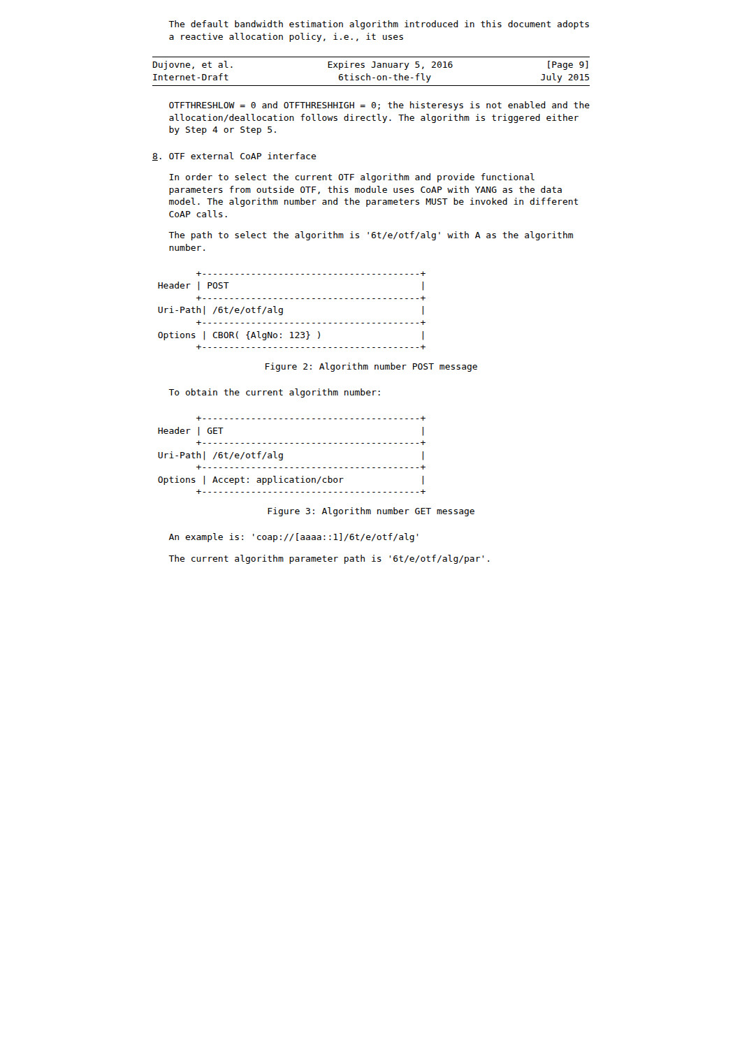The default bandwidth estimation algorithm introduced in this document adopts a reactive allocation policy, i.e., it uses
Dujovne, et al. Expires January 5, 2016 [Page 9]
Internet-Draft 6tisch-on-the-fly July 2015
OTFTHRESHLOW = 0 and OTFTHRESHHIGH = 0; the histeresys is not enabled and the allocation/deallocation follows directly. The algorithm is triggered either by Step 4 or Step 5.
8. OTF external CoAP interface
In order to select the current OTF algorithm and provide functional parameters from outside OTF, this module uses CoAP with YANG as the data model. The algorithm number and the parameters MUST be invoked in different CoAP calls.
The path to select the algorithm is '6t/e/otf/alg' with A as the algorithm number.
        +----------------------------------------+
 Header | POST                                   |
        +----------------------------------------+
 Uri-Path| /6t/e/otf/alg                         |
        +----------------------------------------+
 Options | CBOR( {AlgNo: 123} )                  |
        +----------------------------------------+
Figure 2: Algorithm number POST message
To obtain the current algorithm number:
        +----------------------------------------+
 Header | GET                                    |
        +----------------------------------------+
 Uri-Path| /6t/e/otf/alg                         |
        +----------------------------------------+
 Options | Accept: application/cbor              |
        +----------------------------------------+
Figure 3: Algorithm number GET message
An example is: 'coap://[aaaa::1]/6t/e/otf/alg'
The current algorithm parameter path is '6t/e/otf/alg/par'.